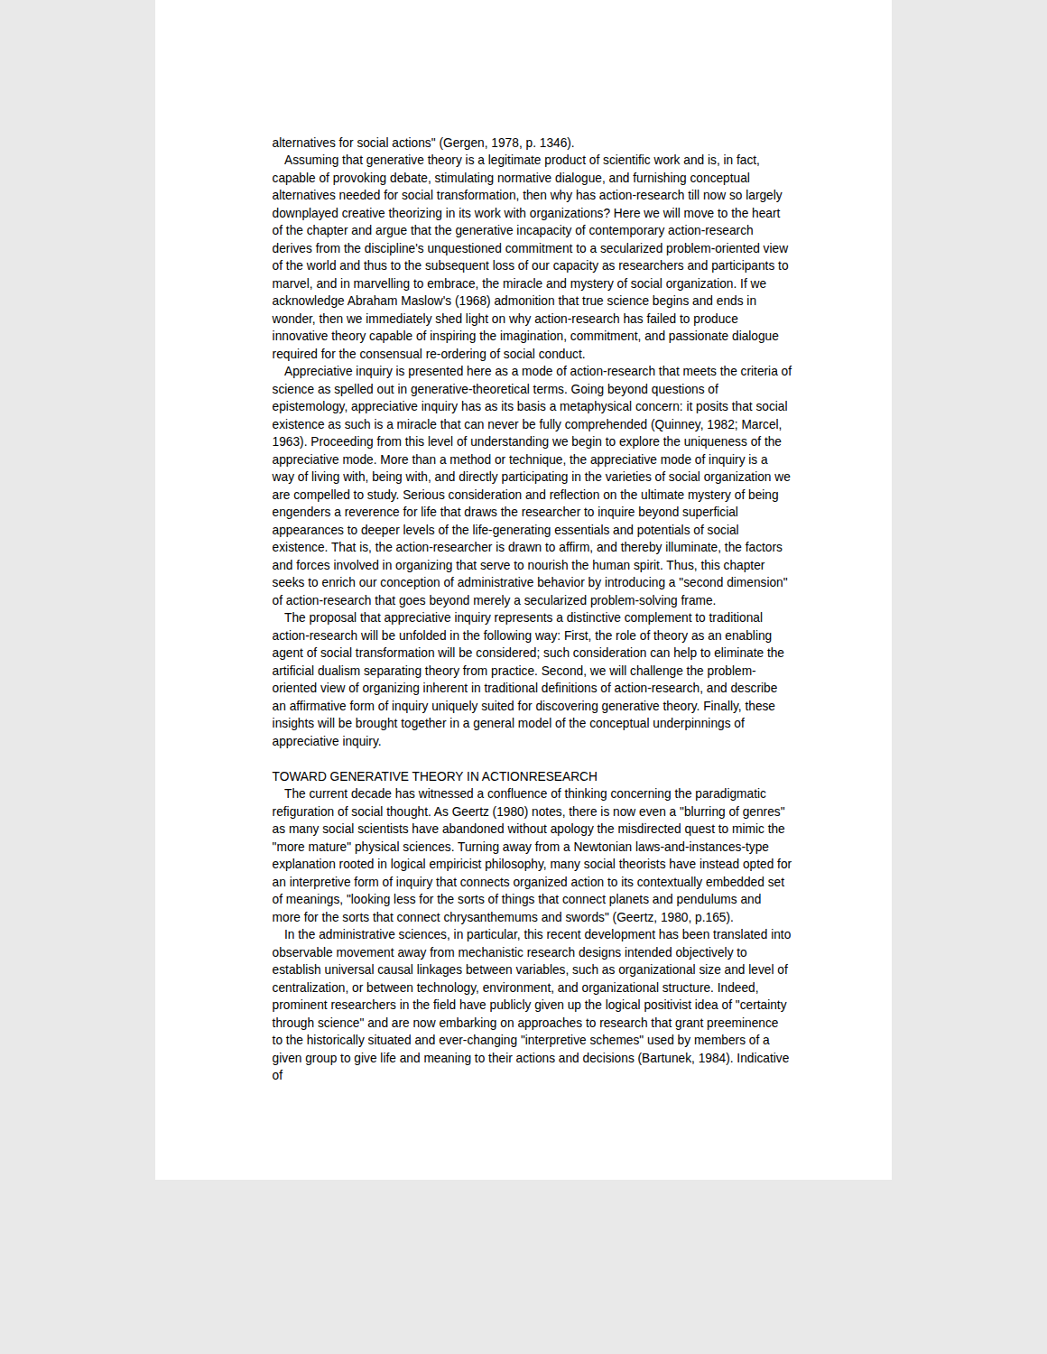alternatives for social actions" (Gergen, 1978, p. 1346).
Assuming that generative theory is a legitimate product of scientific work and is, in fact, capable of provoking debate, stimulating normative dialogue, and furnishing conceptual alternatives needed for social transformation, then why has action-research till now so largely downplayed creative theorizing in its work with organizations? Here we will move to the heart of the chapter and argue that the generative incapacity of contemporary action-research derives from the discipline's unquestioned commitment to a secularized problem-oriented view of the world and thus to the subsequent loss of our capacity as researchers and participants to marvel, and in marvelling to embrace, the miracle and mystery of social organization. If we acknowledge Abraham Maslow's (1968) admonition that true science begins and ends in wonder, then we immediately shed light on why action-research has failed to produce innovative theory capable of inspiring the imagination, commitment, and passionate dialogue required for the consensual re-ordering of social conduct.
Appreciative inquiry is presented here as a mode of action-research that meets the criteria of science as spelled out in generative-theoretical terms. Going beyond questions of epistemology, appreciative inquiry has as its basis a metaphysical concern: it posits that social existence as such is a miracle that can never be fully comprehended (Quinney, 1982; Marcel, 1963). Proceeding from this level of understanding we begin to explore the uniqueness of the appreciative mode. More than a method or technique, the appreciative mode of inquiry is a way of living with, being with, and directly participating in the varieties of social organization we are compelled to study. Serious consideration and reflection on the ultimate mystery of being engenders a reverence for life that draws the researcher to inquire beyond superficial appearances to deeper levels of the life-generating essentials and potentials of social existence. That is, the action-researcher is drawn to affirm, and thereby illuminate, the factors and forces involved in organizing that serve to nourish the human spirit. Thus, this chapter seeks to enrich our conception of administrative behavior by introducing a "second dimension" of action-research that goes beyond merely a secularized problem-solving frame.
The proposal that appreciative inquiry represents a distinctive complement to traditional action-research will be unfolded in the following way: First, the role of theory as an enabling agent of social transformation will be considered; such consideration can help to eliminate the artificial dualism separating theory from practice. Second, we will challenge the problem-oriented view of organizing inherent in traditional definitions of action-research, and describe an affirmative form of inquiry uniquely suited for discovering generative theory. Finally, these insights will be brought together in a general model of the conceptual underpinnings of appreciative inquiry.
Toward Generative Theory in Actionresearch
The current decade has witnessed a confluence of thinking concerning the paradigmatic refiguration of social thought. As Geertz (1980) notes, there is now even a "blurring of genres" as many social scientists have abandoned without apology the misdirected quest to mimic the "more mature" physical sciences. Turning away from a Newtonian laws-and-instances-type explanation rooted in logical empiricist philosophy, many social theorists have instead opted for an interpretive form of inquiry that connects organized action to its contextually embedded set of meanings, "looking less for the sorts of things that connect planets and pendulums and more for the sorts that connect chrysanthemums and swords" (Geertz, 1980, p.165).
In the administrative sciences, in particular, this recent development has been translated into observable movement away from mechanistic research designs intended objectively to establish universal causal linkages between variables, such as organizational size and level of centralization, or between technology, environment, and organizational structure. Indeed, prominent researchers in the field have publicly given up the logical positivist idea of "certainty through science" and are now embarking on approaches to research that grant preeminence to the historically situated and ever-changing "interpretive schemes" used by members of a given group to give life and meaning to their actions and decisions (Bartunek, 1984). Indicative of